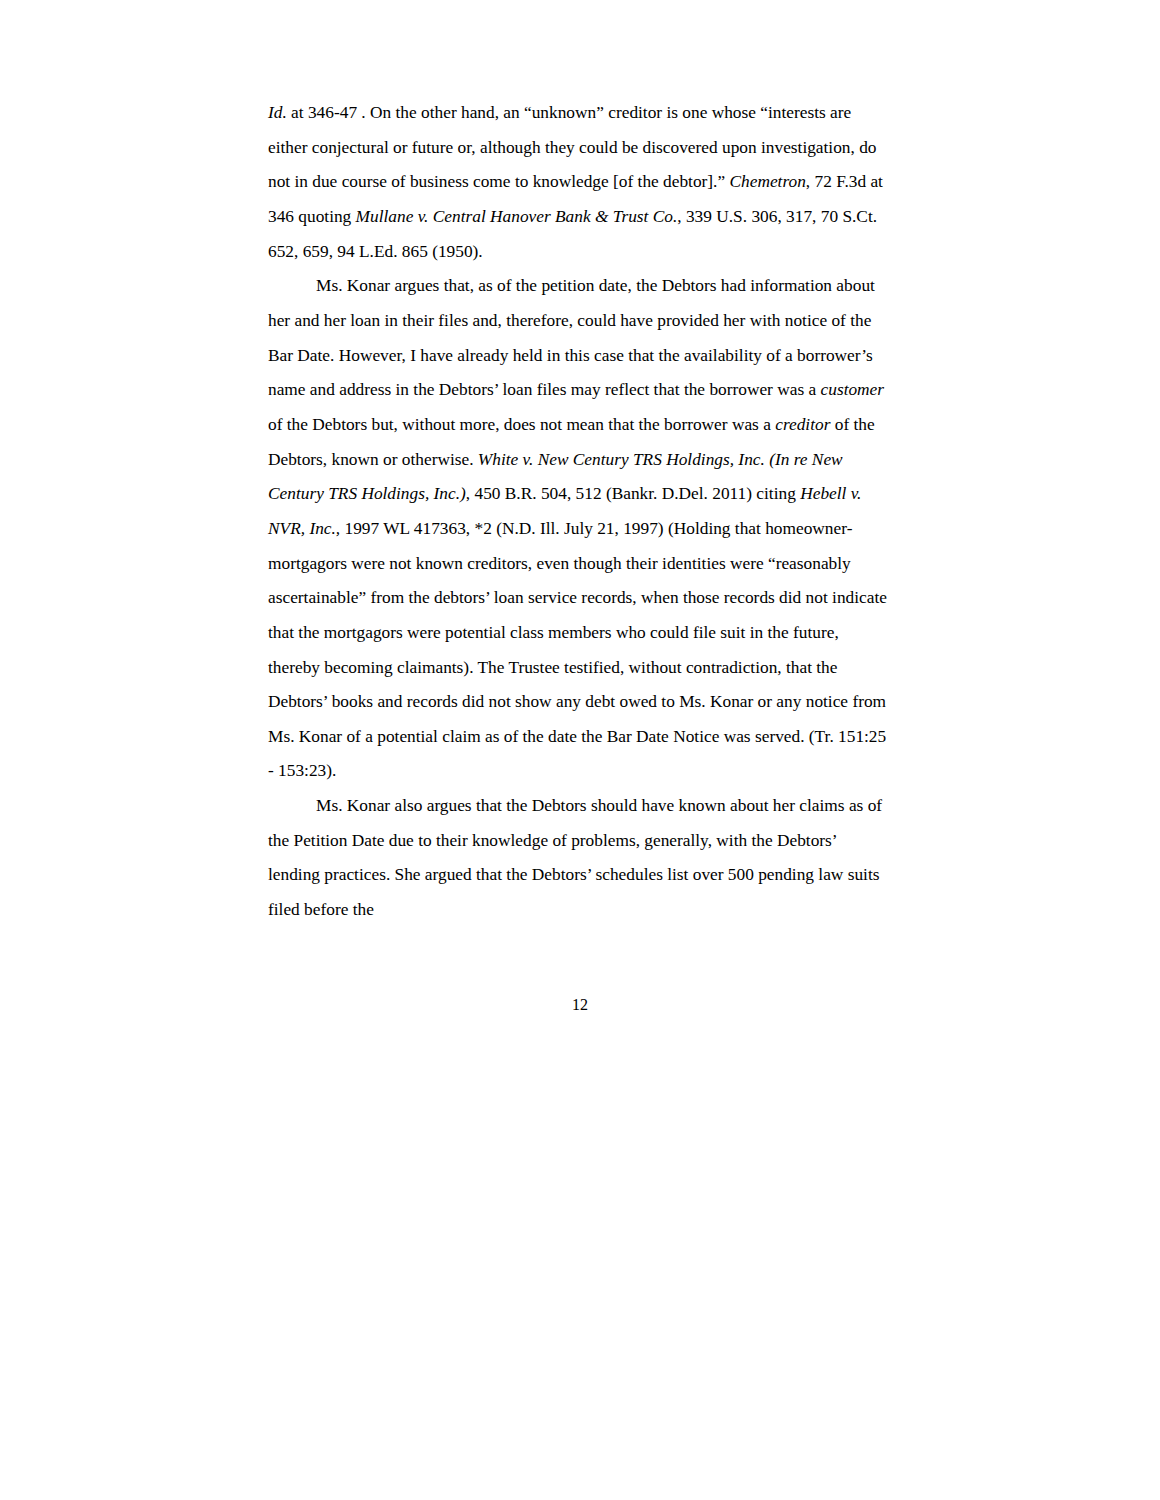Id. at 346-47 . On the other hand, an “unknown” creditor is one whose “interests are either conjectural or future or, although they could be discovered upon investigation, do not in due course of business come to knowledge [of the debtor].” Chemetron, 72 F.3d at 346 quoting Mullane v. Central Hanover Bank & Trust Co., 339 U.S. 306, 317, 70 S.Ct. 652, 659, 94 L.Ed. 865 (1950).
Ms. Konar argues that, as of the petition date, the Debtors had information about her and her loan in their files and, therefore, could have provided her with notice of the Bar Date. However, I have already held in this case that the availability of a borrower’s name and address in the Debtors’ loan files may reflect that the borrower was a customer of the Debtors but, without more, does not mean that the borrower was a creditor of the Debtors, known or otherwise. White v. New Century TRS Holdings, Inc. (In re New Century TRS Holdings, Inc.), 450 B.R. 504, 512 (Bankr. D.Del. 2011) citing Hebell v. NVR, Inc., 1997 WL 417363, *2 (N.D. Ill. July 21, 1997) (Holding that homeowner-mortgagors were not known creditors, even though their identities were “reasonably ascertainable” from the debtors’ loan service records, when those records did not indicate that the mortgagors were potential class members who could file suit in the future, thereby becoming claimants). The Trustee testified, without contradiction, that the Debtors’ books and records did not show any debt owed to Ms. Konar or any notice from Ms. Konar of a potential claim as of the date the Bar Date Notice was served. (Tr. 151:25 - 153:23).
Ms. Konar also argues that the Debtors should have known about her claims as of the Petition Date due to their knowledge of problems, generally, with the Debtors’ lending practices. She argued that the Debtors’ schedules list over 500 pending law suits filed before the
12